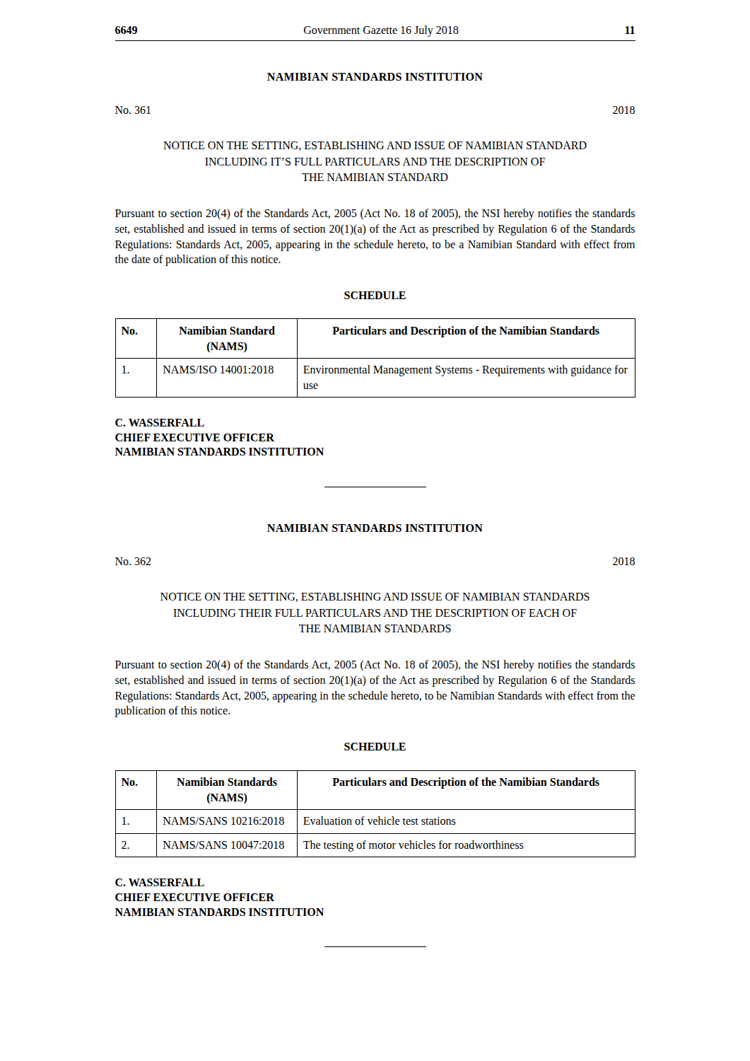6649 Government Gazette 16 July 2018 11
NAMIBIAN STANDARDS INSTITUTION
No. 361 2018
NOTICE ON THE SETTING, ESTABLISHING AND ISSUE OF NAMIBIAN STANDARD
INCLUDING IT’S FULL PARTICULARS AND THE DESCRIPTION OF
THE NAMIBIAN STANDARD
Pursuant to section 20(4) of the Standards Act, 2005 (Act No. 18 of 2005), the NSI hereby notifies the standards set, established and issued in terms of section 20(1)(a) of the Act as prescribed by Regulation 6 of the Standards Regulations: Standards Act, 2005, appearing in the schedule hereto, to be a Namibian Standard with effect from the date of publication of this notice.
SCHEDULE
| No. | Namibian Standard (NAMS) | Particulars and Description of the Namibian Standards |
| --- | --- | --- |
| 1. | NAMS/ISO 14001:2018 | Environmental Management Systems - Requirements with guidance for use |
C. WASSERFALL
CHIEF EXECUTIVE OFFICER
NAMIBIAN STANDARDS INSTITUTION
NAMIBIAN STANDARDS INSTITUTION
No. 362 2018
NOTICE ON THE SETTING, ESTABLISHING AND ISSUE OF NAMIBIAN STANDARDS
INCLUDING THEIR FULL PARTICULARS AND THE DESCRIPTION OF EACH OF
THE NAMIBIAN STANDARDS
Pursuant to section 20(4) of the Standards Act, 2005 (Act No. 18 of 2005), the NSI hereby notifies the standards set, established and issued in terms of section 20(1)(a) of the Act as prescribed by Regulation 6 of the Standards Regulations: Standards Act, 2005, appearing in the schedule hereto, to be Namibian Standards with effect from the publication of this notice.
SCHEDULE
| No. | Namibian Standards (NAMS) | Particulars and Description of the Namibian Standards |
| --- | --- | --- |
| 1. | NAMS/SANS 10216:2018 | Evaluation of vehicle test stations |
| 2. | NAMS/SANS 10047:2018 | The testing of motor vehicles for roadworthiness |
C. WASSERFALL
CHIEF EXECUTIVE OFFICER
NAMIBIAN STANDARDS INSTITUTION